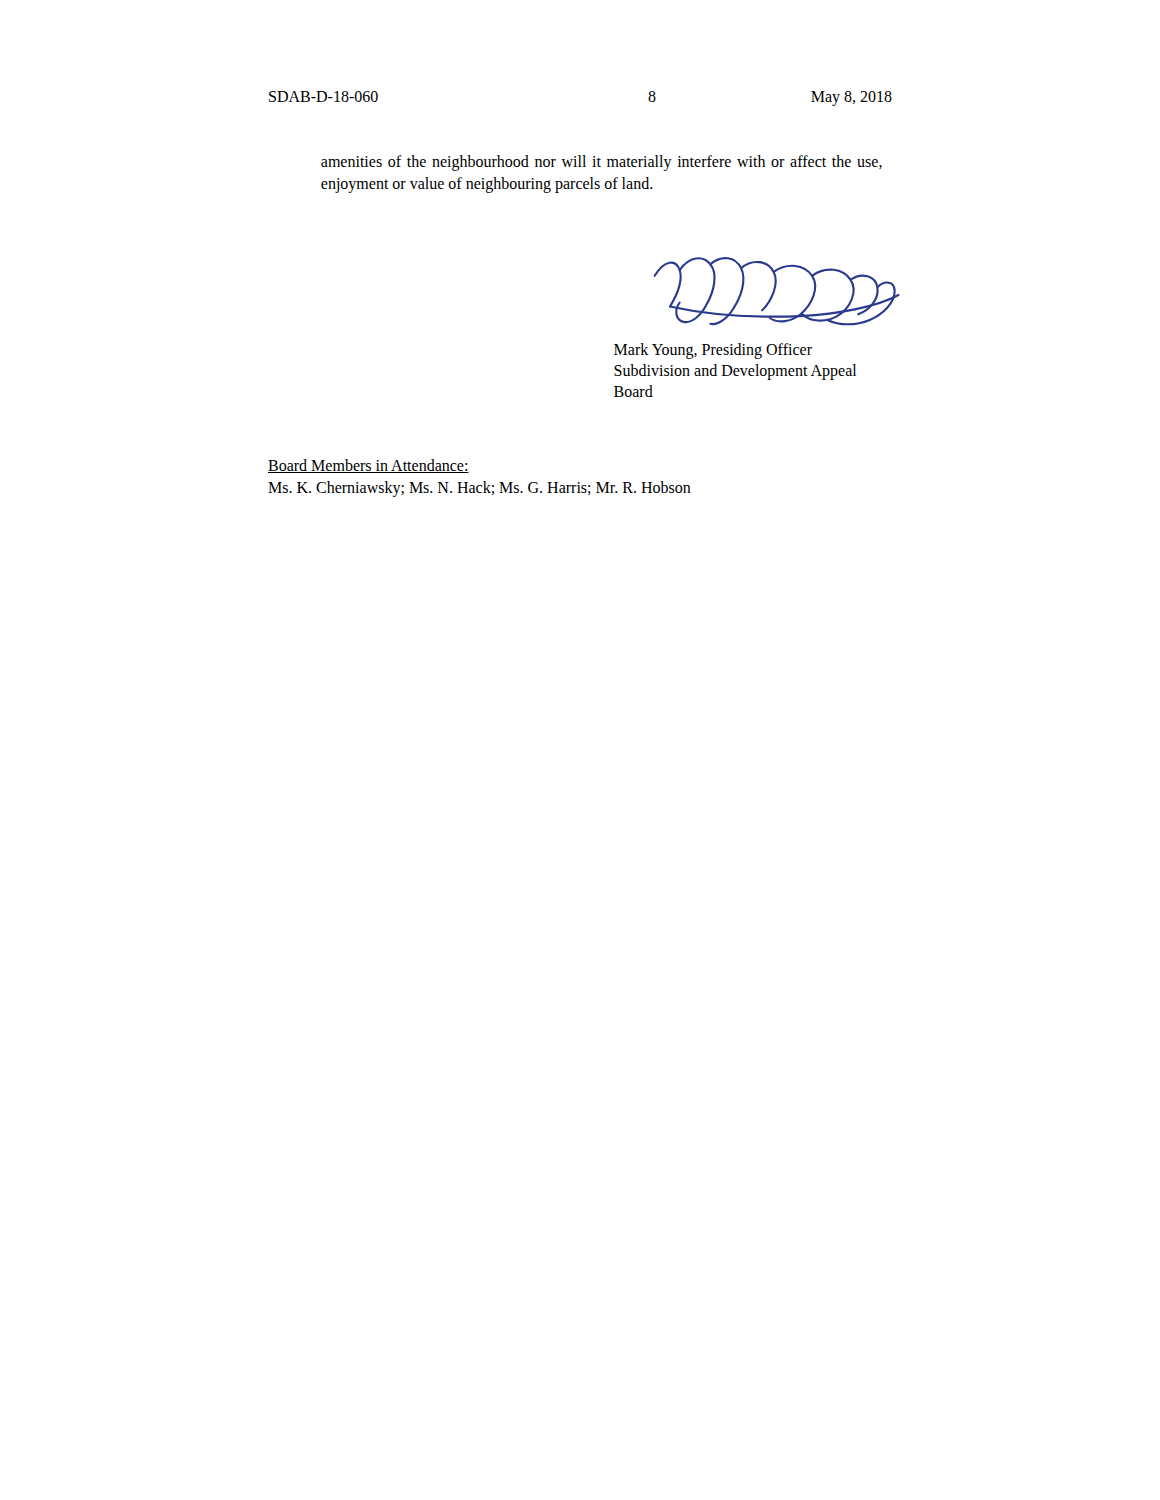SDAB-D-18-060
8
May 8, 2018
amenities of the neighbourhood nor will it materially interfere with or affect the use, enjoyment or value of neighbouring parcels of land.
Mark Young, Presiding Officer
Subdivision and Development Appeal Board
Board Members in Attendance:
Ms. K. Cherniawsky; Ms. N. Hack; Ms. G. Harris; Mr. R. Hobson